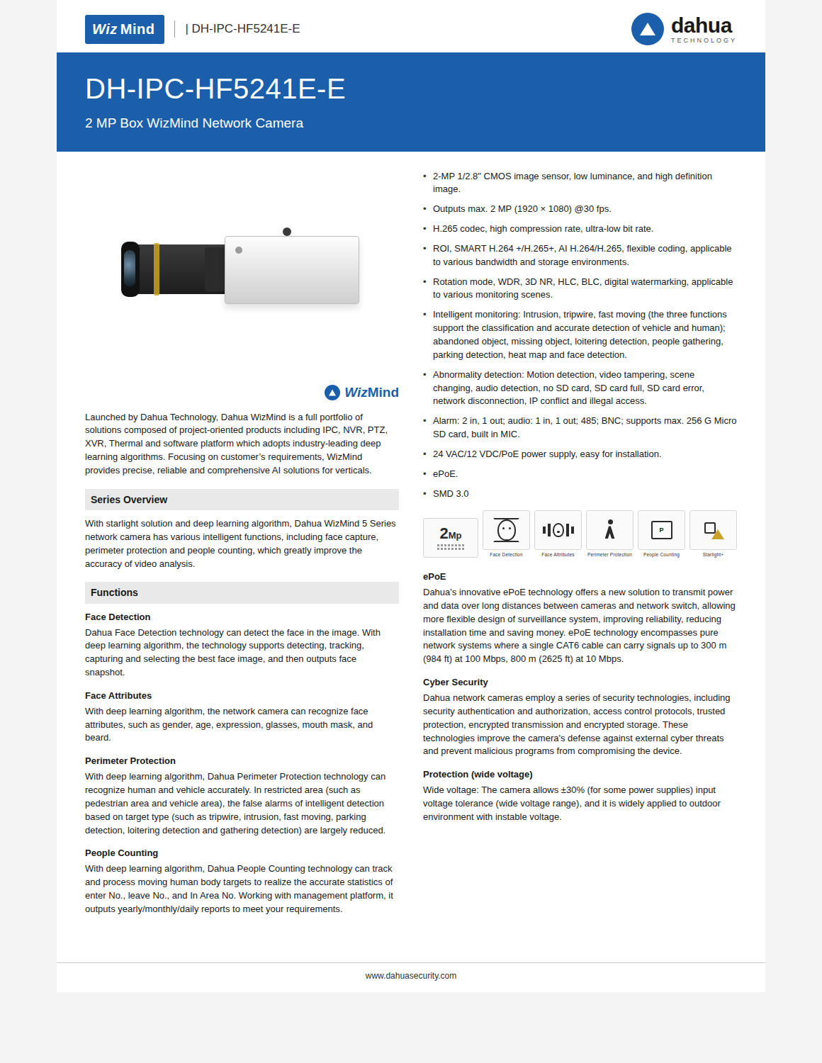Wiz Mind
| DH-IPC-HF5241E-E
dahua
TECHNOLOGY
DH-IPC-HF5241E-E
2 MP Box WizMind Network Camera
Wiz Mind
Launched by Dahua Technology, Dahua WizMind is a full portfolio of solutions composed of project-oriented products including IPC, NVR, PTZ, XVR, Thermal and software platform which adopts industry-leading deep learning algorithms. Focusing on customer’s requirements, WizMind provides precise, reliable and comprehensive AI solutions for verticals.
Series Overview
With starlight solution and deep learning algorithm, Dahua WizMind 5 Series network camera has various intelligent functions, including face capture, perimeter protection and people counting, which greatly improve the accuracy of video analysis.
Functions
Face Detection
Dahua Face Detection technology can detect the face in the image. With deep learning algorithm, the technology supports detecting, tracking, capturing and selecting the best face image, and then outputs face snapshot.
Face Attributes
With deep learning algorithm, the network camera can recognize face attributes, such as gender, age, expression, glasses, mouth mask, and beard.
Perimeter Protection
With deep learning algorithm, Dahua Perimeter Protection technology can recognize human and vehicle accurately. In restricted area (such as pedestrian area and vehicle area), the false alarms of intelligent detection based on target type (such as tripwire, intrusion, fast moving, parking detection, loitering detection and gathering detection) are largely reduced.
People Counting
With deep learning algorithm, Dahua People Counting technology can track and process moving human body targets to realize the accurate statistics of enter No., leave No., and In Area No. Working with management platform, it outputs yearly/monthly/daily reports to meet your requirements.
2-MP 1/2.8" CMOS image sensor, low luminance, and high definition image.
Outputs max. 2 MP (1920 × 1080) @30 fps.
H.265 codec, high compression rate, ultra-low bit rate.
ROI, SMART H.264 +/H.265+, AI H.264/H.265, flexible coding, applicable to various bandwidth and storage environments.
Rotation mode, WDR, 3D NR, HLC, BLC, digital watermarking, applicable to various monitoring scenes.
Intelligent monitoring: Intrusion, tripwire, fast moving (the three functions support the classification and accurate detection of vehicle and human); abandoned object, missing object, loitering detection, people gathering, parking detection, heat map and face detection.
Abnormality detection: Motion detection, video tampering, scene changing, audio detection, no SD card, SD card full, SD card error, network disconnection, IP conflict and illegal access.
Alarm: 2 in, 1 out; audio: 1 in, 1 out; 485; BNC; supports max. 256 G Micro SD card, built in MIC.
24 VAC/12 VDC/PoE power supply, easy for installation.
ePoE.
SMD 3.0
2Mp
Face Detection
Face Attributes
Perimeter Protection
P
People Counting
Starlight+
ePoE
Dahua's innovative ePoE technology offers a new solution to transmit power and data over long distances between cameras and network switch, allowing more flexible design of surveillance system, improving reliability, reducing installation time and saving money. ePoE technology encompasses pure network systems where a single CAT6 cable can carry signals up to 300 m (984 ft) at 100 Mbps, 800 m (2625 ft) at 10 Mbps.
Cyber Security
Dahua network cameras employ a series of security technologies, including security authentication and authorization, access control protocols, trusted protection, encrypted transmission and encrypted storage. These technologies improve the camera's defense against external cyber threats and prevent malicious programs from compromising the device.
Protection (wide voltage)
Wide voltage: The camera allows ±30% (for some power supplies) input voltage tolerance (wide voltage range), and it is widely applied to outdoor environment with instable voltage.
www.dahuasecurity.com